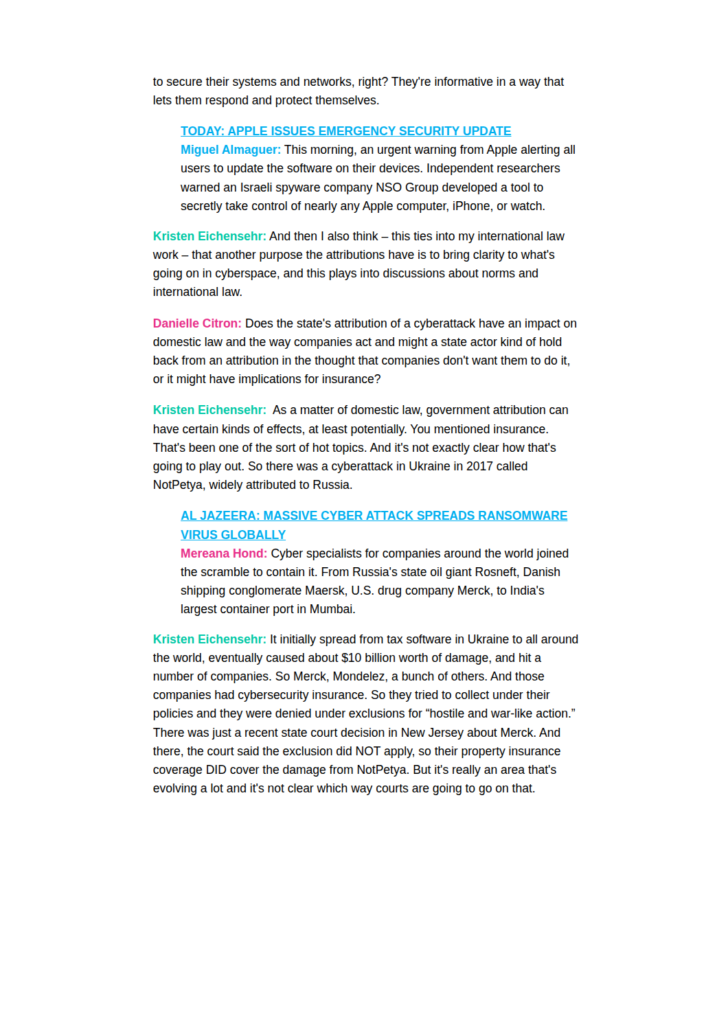to secure their systems and networks, right? They're informative in a way that lets them respond and protect themselves.
TODAY: APPLE ISSUES EMERGENCY SECURITY UPDATE
Miguel Almaguer: This morning, an urgent warning from Apple alerting all users to update the software on their devices. Independent researchers warned an Israeli spyware company NSO Group developed a tool to secretly take control of nearly any Apple computer, iPhone, or watch.
Kristen Eichensehr: And then I also think – this ties into my international law work – that another purpose the attributions have is to bring clarity to what's going on in cyberspace, and this plays into discussions about norms and international law.
Danielle Citron: Does the state's attribution of a cyberattack have an impact on domestic law and the way companies act and might a state actor kind of hold back from an attribution in the thought that companies don't want them to do it, or it might have implications for insurance?
Kristen Eichensehr: As a matter of domestic law, government attribution can have certain kinds of effects, at least potentially. You mentioned insurance. That's been one of the sort of hot topics. And it's not exactly clear how that's going to play out. So there was a cyberattack in Ukraine in 2017 called NotPetya, widely attributed to Russia.
AL JAZEERA: MASSIVE CYBER ATTACK SPREADS RANSOMWARE VIRUS GLOBALLY
Mereana Hond: Cyber specialists for companies around the world joined the scramble to contain it. From Russia's state oil giant Rosneft, Danish shipping conglomerate Maersk, U.S. drug company Merck, to India's largest container port in Mumbai.
Kristen Eichensehr: It initially spread from tax software in Ukraine to all around the world, eventually caused about $10 billion worth of damage, and hit a number of companies. So Merck, Mondelez, a bunch of others. And those companies had cybersecurity insurance. So they tried to collect under their policies and they were denied under exclusions for “hostile and war-like action.” There was just a recent state court decision in New Jersey about Merck. And there, the court said the exclusion did NOT apply, so their property insurance coverage DID cover the damage from NotPetya. But it's really an area that's evolving a lot and it's not clear which way courts are going to go on that.